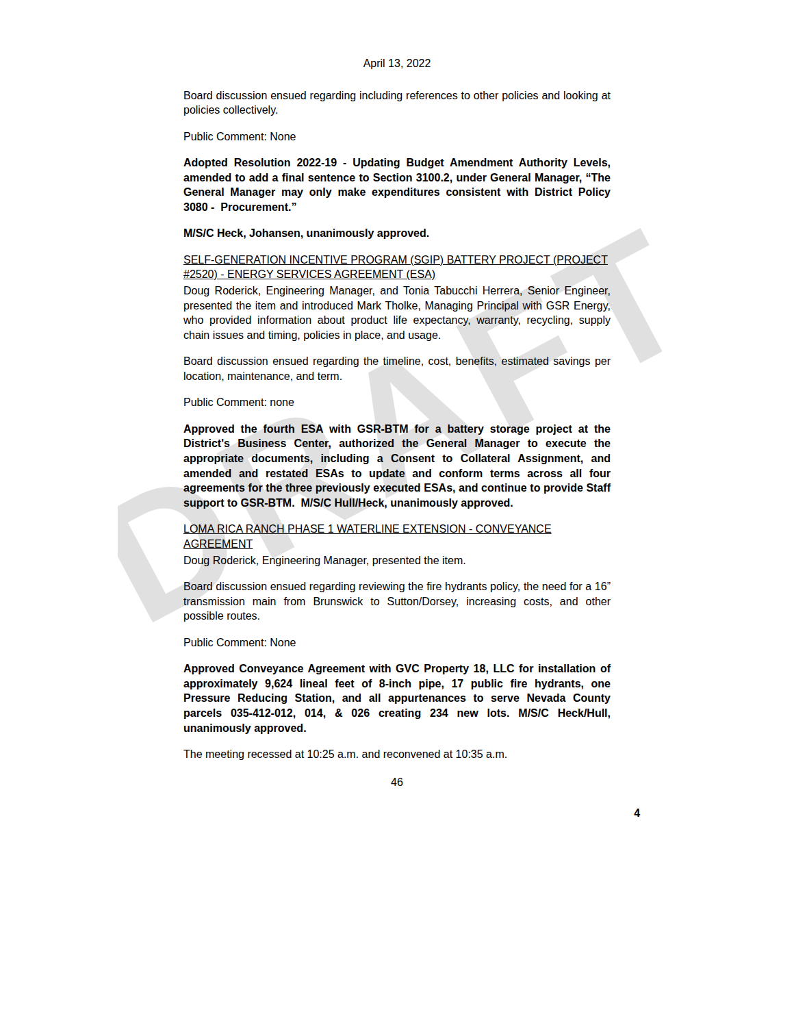DRAFT
April 13, 2022
Board discussion ensued regarding including references to other policies and looking at policies collectively.
Public Comment: None
Adopted Resolution 2022-19 - Updating Budget Amendment Authority Levels, amended to add a final sentence to Section 3100.2, under General Manager, “The General Manager may only make expenditures consistent with District Policy 3080 - Procurement.”
M/S/C Heck, Johansen, unanimously approved.
SELF-GENERATION INCENTIVE PROGRAM (SGIP) BATTERY PROJECT (PROJECT #2520) - ENERGY SERVICES AGREEMENT (ESA)
Doug Roderick, Engineering Manager, and Tonia Tabucchi Herrera, Senior Engineer, presented the item and introduced Mark Tholke, Managing Principal with GSR Energy, who provided information about product life expectancy, warranty, recycling, supply chain issues and timing, policies in place, and usage.
Board discussion ensued regarding the timeline, cost, benefits, estimated savings per location, maintenance, and term.
Public Comment: none
Approved the fourth ESA with GSR-BTM for a battery storage project at the District's Business Center, authorized the General Manager to execute the appropriate documents, including a Consent to Collateral Assignment, and amended and restated ESAs to update and conform terms across all four agreements for the three previously executed ESAs, and continue to provide Staff support to GSR-BTM. M/S/C Hull/Heck, unanimously approved.
LOMA RICA RANCH PHASE 1 WATERLINE EXTENSION - CONVEYANCE AGREEMENT
Doug Roderick, Engineering Manager, presented the item.
Board discussion ensued regarding reviewing the fire hydrants policy, the need for a 16” transmission main from Brunswick to Sutton/Dorsey, increasing costs, and other possible routes.
Public Comment: None
Approved Conveyance Agreement with GVC Property 18, LLC for installation of approximately 9,624 lineal feet of 8-inch pipe, 17 public fire hydrants, one Pressure Reducing Station, and all appurtenances to serve Nevada County parcels 035-412-012, 014, & 026 creating 234 new lots. M/S/C Heck/Hull, unanimously approved.
The meeting recessed at 10:25 a.m. and reconvened at 10:35 a.m.
46
4